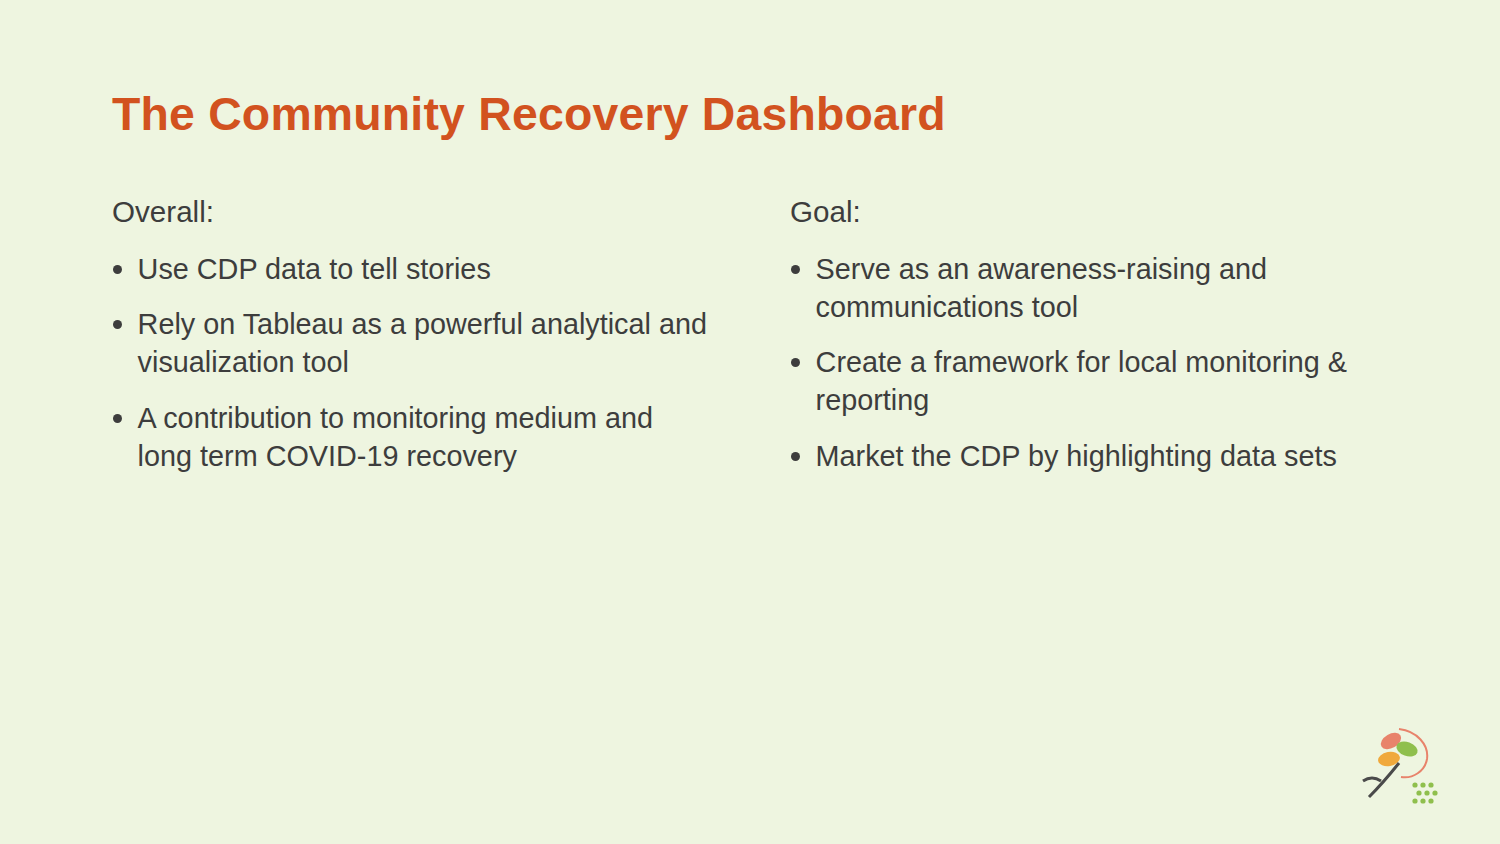The Community Recovery Dashboard
Overall:
Use CDP data to tell stories
Rely on Tableau as a powerful analytical and visualization tool
A contribution to monitoring medium and long term COVID-19 recovery
Goal:
Serve as an awareness-raising and communications tool
Create a framework for local monitoring & reporting
Market the CDP by highlighting data sets